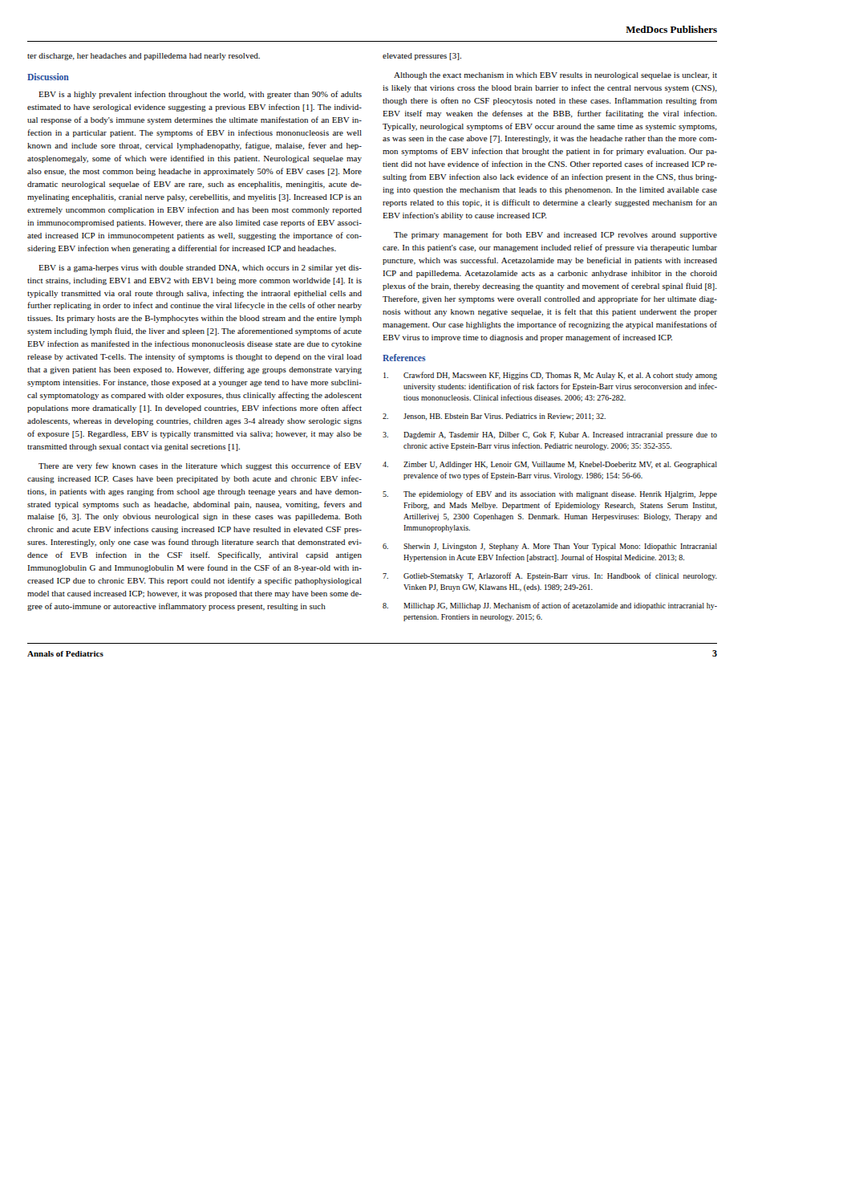MedDocs Publishers
ter discharge, her headaches and papilledema had nearly resolved.
Discussion
EBV is a highly prevalent infection throughout the world, with greater than 90% of adults estimated to have serological evidence suggesting a previous EBV infection [1]. The individual response of a body's immune system determines the ultimate manifestation of an EBV infection in a particular patient. The symptoms of EBV in infectious mononucleosis are well known and include sore throat, cervical lymphadenopathy, fatigue, malaise, fever and hepatosplenomegaly, some of which were identified in this patient. Neurological sequelae may also ensue, the most common being headache in approximately 50% of EBV cases [2]. More dramatic neurological sequelae of EBV are rare, such as encephalitis, meningitis, acute demyelinating encephalitis, cranial nerve palsy, cerebellitis, and myelitis [3]. Increased ICP is an extremely uncommon complication in EBV infection and has been most commonly reported in immunocompromised patients. However, there are also limited case reports of EBV associated increased ICP in immunocompetent patients as well, suggesting the importance of considering EBV infection when generating a differential for increased ICP and headaches.
EBV is a gama-herpes virus with double stranded DNA, which occurs in 2 similar yet distinct strains, including EBV1 and EBV2 with EBV1 being more common worldwide [4]. It is typically transmitted via oral route through saliva, infecting the intraoral epithelial cells and further replicating in order to infect and continue the viral lifecycle in the cells of other nearby tissues. Its primary hosts are the B-lymphocytes within the blood stream and the entire lymph system including lymph fluid, the liver and spleen [2]. The aforementioned symptoms of acute EBV infection as manifested in the infectious mononucleosis disease state are due to cytokine release by activated T-cells. The intensity of symptoms is thought to depend on the viral load that a given patient has been exposed to. However, differing age groups demonstrate varying symptom intensities. For instance, those exposed at a younger age tend to have more subclinical symptomatology as compared with older exposures, thus clinically affecting the adolescent populations more dramatically [1]. In developed countries, EBV infections more often affect adolescents, whereas in developing countries, children ages 3-4 already show serologic signs of exposure [5]. Regardless, EBV is typically transmitted via saliva; however, it may also be transmitted through sexual contact via genital secretions [1].
There are very few known cases in the literature which suggest this occurrence of EBV causing increased ICP. Cases have been precipitated by both acute and chronic EBV infections, in patients with ages ranging from school age through teenage years and have demonstrated typical symptoms such as headache, abdominal pain, nausea, vomiting, fevers and malaise [6, 3]. The only obvious neurological sign in these cases was papilledema. Both chronic and acute EBV infections causing increased ICP have resulted in elevated CSF pressures. Interestingly, only one case was found through literature search that demonstrated evidence of EVB infection in the CSF itself. Specifically, antiviral capsid antigen Immunoglobulin G and Immunoglobulin M were found in the CSF of an 8-year-old with increased ICP due to chronic EBV. This report could not identify a specific pathophysiological model that caused increased ICP; however, it was proposed that there may have been some degree of auto-immune or autoreactive inflammatory process present, resulting in such
elevated pressures [3].
Although the exact mechanism in which EBV results in neurological sequelae is unclear, it is likely that virions cross the blood brain barrier to infect the central nervous system (CNS), though there is often no CSF pleocytosis noted in these cases. Inflammation resulting from EBV itself may weaken the defenses at the BBB, further facilitating the viral infection. Typically, neurological symptoms of EBV occur around the same time as systemic symptoms, as was seen in the case above [7]. Interestingly, it was the headache rather than the more common symptoms of EBV infection that brought the patient in for primary evaluation. Our patient did not have evidence of infection in the CNS. Other reported cases of increased ICP resulting from EBV infection also lack evidence of an infection present in the CNS, thus bringing into question the mechanism that leads to this phenomenon. In the limited available case reports related to this topic, it is difficult to determine a clearly suggested mechanism for an EBV infection's ability to cause increased ICP.
The primary management for both EBV and increased ICP revolves around supportive care. In this patient's case, our management included relief of pressure via therapeutic lumbar puncture, which was successful. Acetazolamide may be beneficial in patients with increased ICP and papilledema. Acetazolamide acts as a carbonic anhydrase inhibitor in the choroid plexus of the brain, thereby decreasing the quantity and movement of cerebral spinal fluid [8]. Therefore, given her symptoms were overall controlled and appropriate for her ultimate diagnosis without any known negative sequelae, it is felt that this patient underwent the proper management. Our case highlights the importance of recognizing the atypical manifestations of EBV virus to improve time to diagnosis and proper management of increased ICP.
References
Crawford DH, Macsween KF, Higgins CD, Thomas R, Mc Aulay K, et al. A cohort study among university students: identification of risk factors for Epstein-Barr virus seroconversion and infectious mononucleosis. Clinical infectious diseases. 2006; 43: 276-282.
Jenson, HB. Ebstein Bar Virus. Pediatrics in Review; 2011; 32.
Dagdemir A, Tasdemir HA, Dilber C, Gok F, Kubar A. Increased intracranial pressure due to chronic active Epstein-Barr virus infection. Pediatric neurology. 2006; 35: 352-355.
Zimber U, Adldinger HK, Lenoir GM, Vuillaume M, Knebel-Doeberitz MV, et al. Geographical prevalence of two types of Epstein-Barr virus. Virology. 1986; 154: 56-66.
The epidemiology of EBV and its association with malignant disease. Henrik Hjalgrim, Jeppe Friborg, and Mads Melbye. Department of Epidemiology Research, Statens Serum Institut, Artillerivej 5, 2300 Copenhagen S. Denmark. Human Herpesviruses: Biology, Therapy and Immunoprophylaxis.
Sherwin J, Livingston J, Stephany A. More Than Your Typical Mono: Idiopathic Intracranial Hypertension in Acute EBV Infection [abstract]. Journal of Hospital Medicine. 2013; 8.
Gotlieb-Stematsky T, Arlazoroff A. Epstein-Barr virus. In: Handbook of clinical neurology. Vinken PJ, Bruyn GW, Klawans HL, (eds). 1989; 249-261.
Millichap JG, Millichap JJ. Mechanism of action of acetazolamide and idiopathic intracranial hypertension. Frontiers in neurology. 2015; 6.
Annals of Pediatrics 3